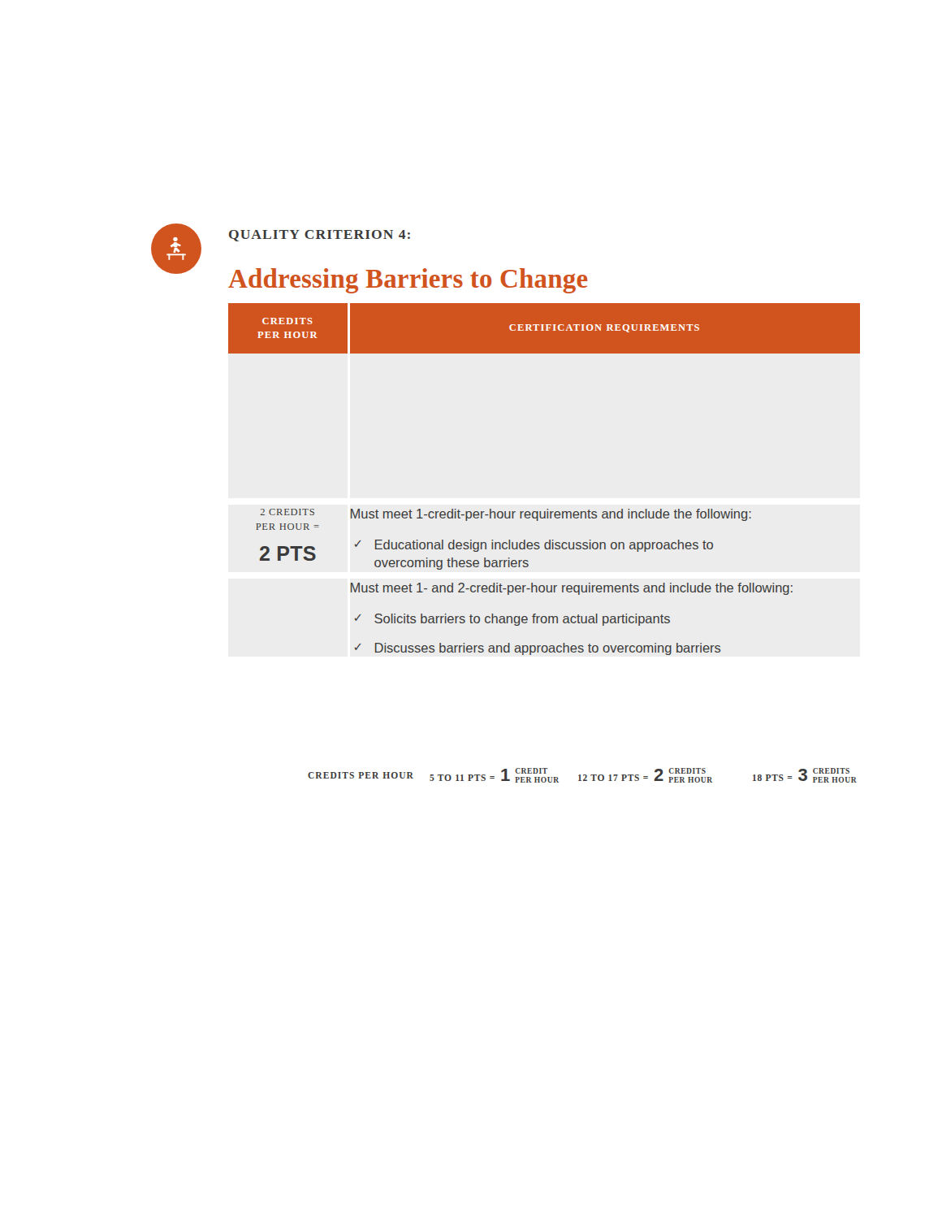Quality Criterion 4:
Addressing Barriers to Change
| Credits per Hour | Certification Requirements |
| --- | --- |
| 2 Credits per Hour = 2 PTS | Must meet 1-credit-per-hour requirements and include the following: Educational design includes discussion on approaches to overcoming these barriers |
| | Must meet 1- and 2-credit-per-hour requirements and include the following: Solicits barriers to change from actual participants Discusses barriers and approaches to overcoming barriers |
Credits per Hour
5 to 11 pts = 1 Credit
per Hour
12 to 17 pts = 2 Credits
per Hour
18 pts = 3 Credits
per Hour